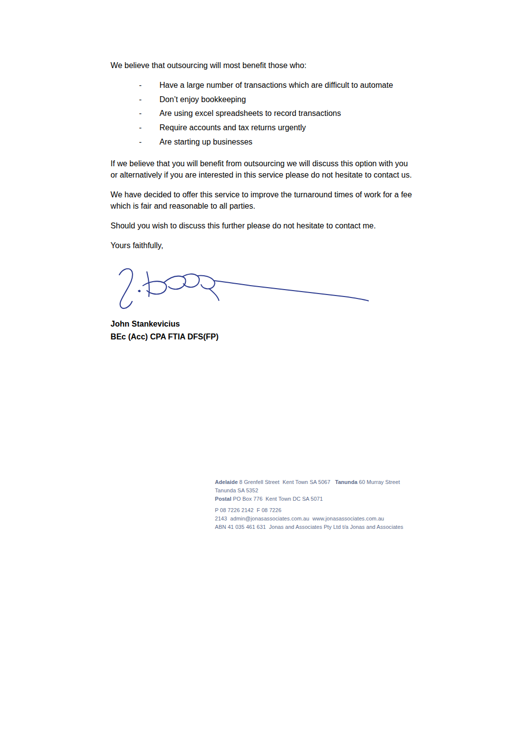We believe that outsourcing will most benefit those who:
Have a large number of transactions which are difficult to automate
Don’t enjoy bookkeeping
Are using excel spreadsheets to record transactions
Require accounts and tax returns urgently
Are starting up businesses
If we believe that you will benefit from outsourcing we will discuss this option with you or alternatively if you are interested in this service please do not hesitate to contact us.
We have decided to offer this service to improve the turnaround times of work for a fee which is fair and reasonable to all parties.
Should you wish to discuss this further please do not hesitate to contact me.
Yours faithfully,
John Stankevicius
BEc (Acc) CPA FTIA DFS(FP)
Adelaide 8 Grenfell Street Kent Town SA 5067 Tanunda 60 Murray Street Tanunda SA 5352
Postal PO Box 776 Kent Town DC SA 5071
P 08 7226 2142 F 08 7226 2143 admin@jonasassociates.com.au www.jonasassociates.com.au
ABN 41 035 461 631 Jonas and Associates Pty Ltd t/a Jonas and Associates